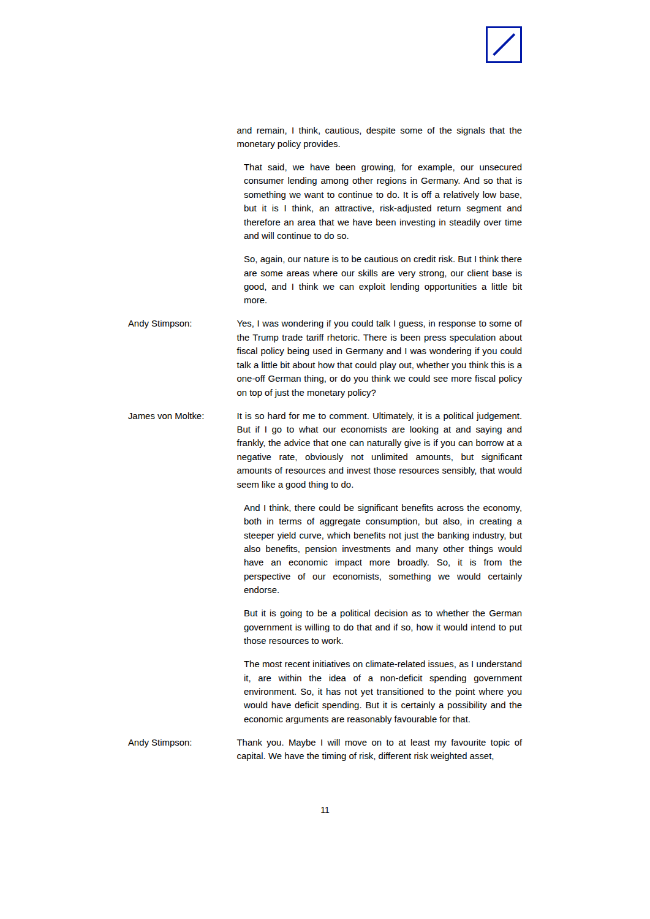| | and remain, I think, cautious, despite some of the signals that the monetary policy provides. That said, we have been growing, for example, our unsecured consumer lending among other regions in Germany. And so that is something we want to continue to do. It is off a relatively low base, but it is I think, an attractive, risk-adjusted return segment and therefore an area that we have been investing in steadily over time and will continue to do so. So, again, our nature is to be cautious on credit risk. But I think there are some areas where our skills are very strong, our client base is good, and I think we can exploit lending opportunities a little bit more. |
| Andy Stimpson: | Yes, I was wondering if you could talk I guess, in response to some of the Trump trade tariff rhetoric. There is been press speculation about fiscal policy being used in Germany and I was wondering if you could talk a little bit about how that could play out, whether you think this is a one-off German thing, or do you think we could see more fiscal policy on top of just the monetary policy? |
| James von Moltke: | It is so hard for me to comment. Ultimately, it is a political judgement. But if I go to what our economists are looking at and saying and frankly, the advice that one can naturally give is if you can borrow at a negative rate, obviously not unlimited amounts, but significant amounts of resources and invest those resources sensibly, that would seem like a good thing to do. And I think, there could be significant benefits across the economy, both in terms of aggregate consumption, but also, in creating a steeper yield curve, which benefits not just the banking industry, but also benefits, pension investments and many other things would have an economic impact more broadly. So, it is from the perspective of our economists, something we would certainly endorse. But it is going to be a political decision as to whether the German government is willing to do that and if so, how it would intend to put those resources to work. The most recent initiatives on climate-related issues, as I understand it, are within the idea of a non-deficit spending government environment. So, it has not yet transitioned to the point where you would have deficit spending. But it is certainly a possibility and the economic arguments are reasonably favourable for that. |
| Andy Stimpson: | Thank you. Maybe I will move on to at least my favourite topic of capital. We have the timing of risk, different risk weighted asset, |
11